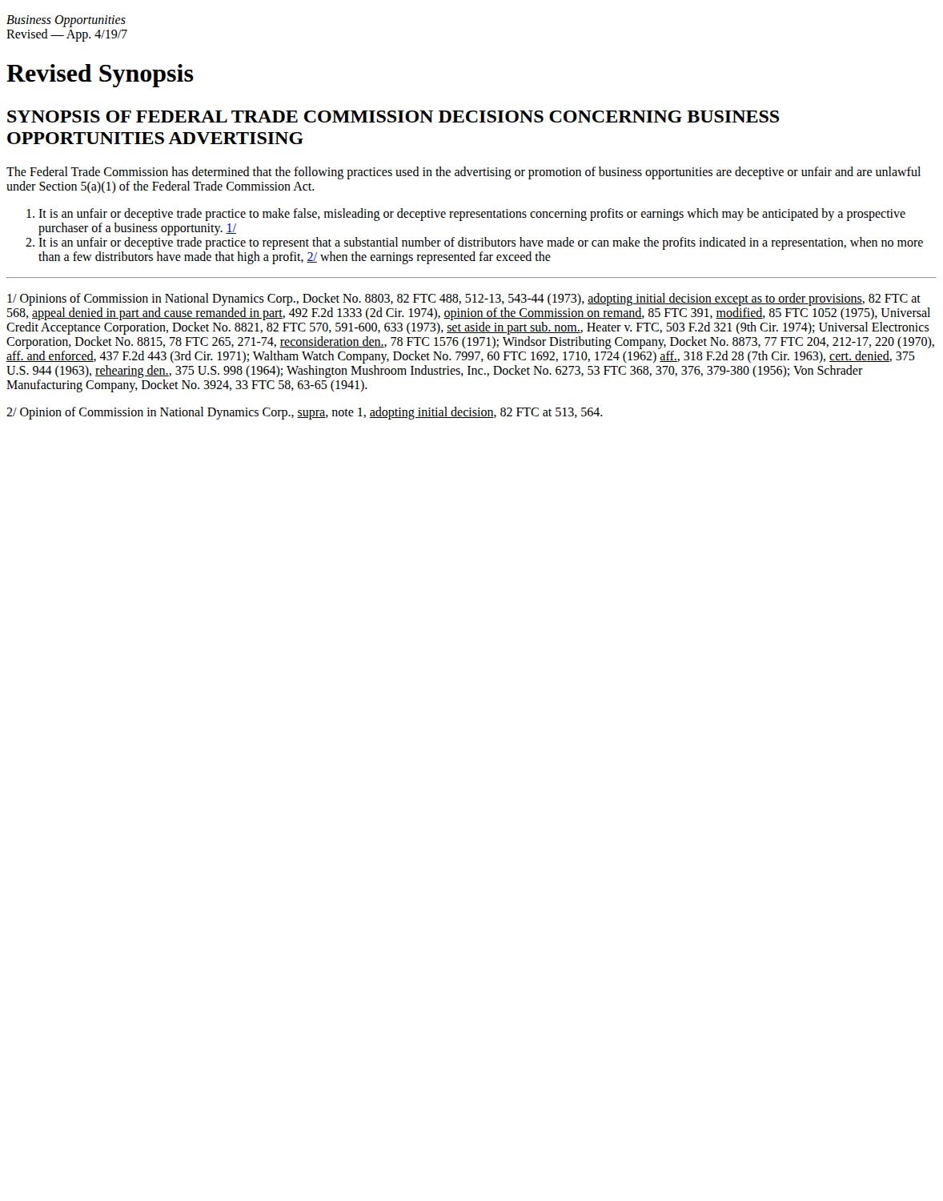Business Opportunities
Revised — App. 4/19/7
Revised Synopsis
SYNOPSIS OF FEDERAL TRADE COMMISSION DECISIONS CONCERNING BUSINESS OPPORTUNITIES ADVERTISING
The Federal Trade Commission has determined that the following practices used in the advertising or promotion of business opportunities are deceptive or unfair and are unlawful under Section 5(a)(1) of the Federal Trade Commission Act.
It is an unfair or deceptive trade practice to make false, misleading or deceptive representations concerning profits or earnings which may be anticipated by a prospective purchaser of a business opportunity. 1/
It is an unfair or deceptive trade practice to represent that a substantial number of distributors have made or can make the profits indicated in a representation, when no more than a few distributors have made that high a profit, 2/ when the earnings represented far exceed the
1/ Opinions of Commission in National Dynamics Corp., Docket No. 8803, 82 FTC 488, 512-13, 543-44 (1973), adopting initial decision except as to order provisions, 82 FTC at 568, appeal denied in part and cause remanded in part, 492 F.2d 1333 (2d Cir. 1974), opinion of the Commission on remand, 85 FTC 391, modified, 85 FTC 1052 (1975), Universal Credit Acceptance Corporation, Docket No. 8821, 82 FTC 570, 591-600, 633 (1973), set aside in part sub. nom., Heater v. FTC, 503 F.2d 321 (9th Cir. 1974); Universal Electronics Corporation, Docket No. 8815, 78 FTC 265, 271-74, reconsideration den., 78 FTC 1576 (1971); Windsor Distributing Company, Docket No. 8873, 77 FTC 204, 212-17, 220 (1970), aff. and enforced, 437 F.2d 443 (3rd Cir. 1971); Waltham Watch Company, Docket No. 7997, 60 FTC 1692, 1710, 1724 (1962) aff., 318 F.2d 28 (7th Cir. 1963), cert. denied, 375 U.S. 944 (1963), rehearing den., 375 U.S. 998 (1964); Washington Mushroom Industries, Inc., Docket No. 6273, 53 FTC 368, 370, 376, 379-380 (1956); Von Schrader Manufacturing Company, Docket No. 3924, 33 FTC 58, 63-65 (1941).
2/ Opinion of Commission in National Dynamics Corp., supra, note 1, adopting initial decision, 82 FTC at 513, 564.